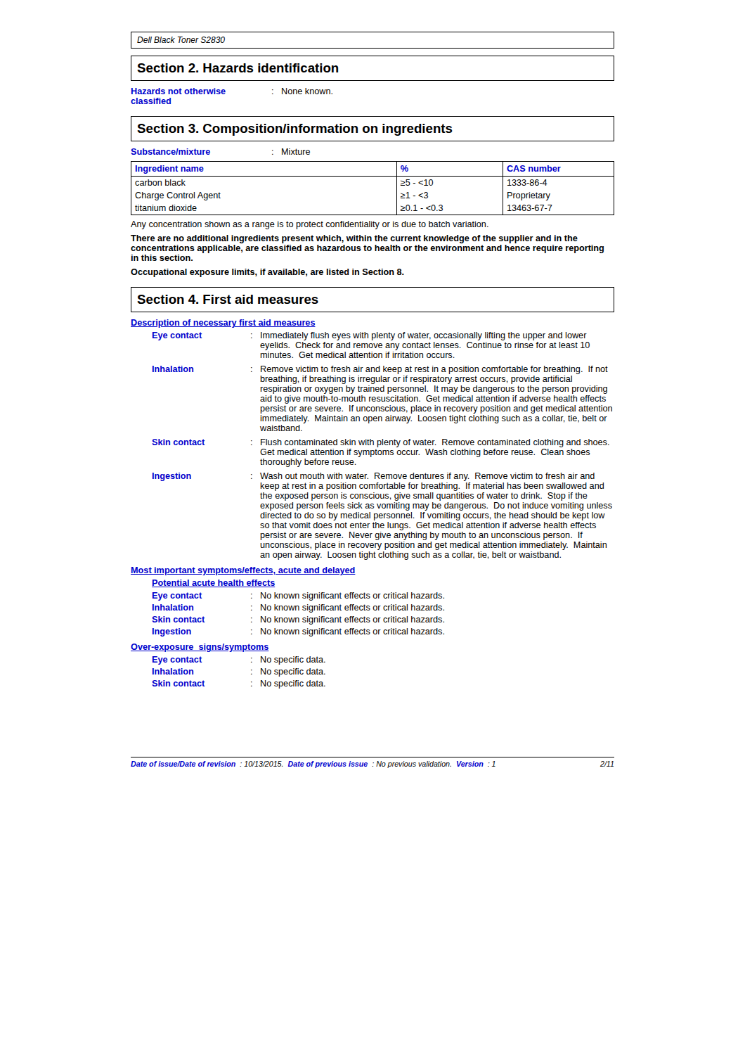Dell Black Toner S2830
Section 2. Hazards identification
Hazards not otherwise
classified
:
None known.
Section 3. Composition/information on ingredients
Substance/mixture
:
Mixture
| Ingredient name | % | CAS number |
| --- | --- | --- |
| carbon black | ≥5 - <10 | 1333-86-4 |
| Charge Control Agent | ≥1 - <3 | Proprietary |
| titanium dioxide | ≥0.1 - <0.3 | 13463-67-7 |
Any concentration shown as a range is to protect confidentiality or is due to batch variation.
There are no additional ingredients present which, within the current knowledge of the supplier and in the concentrations applicable, are classified as hazardous to health or the environment and hence require reporting in this section.
Occupational exposure limits, if available, are listed in Section 8.
Section 4. First aid measures
Description of necessary first aid measures
Eye contact
:
Immediately flush eyes with plenty of water, occasionally lifting the upper and lower eyelids. Check for and remove any contact lenses. Continue to rinse for at least 10 minutes. Get medical attention if irritation occurs.
Inhalation
:
Remove victim to fresh air and keep at rest in a position comfortable for breathing. If not breathing, if breathing is irregular or if respiratory arrest occurs, provide artificial respiration or oxygen by trained personnel. It may be dangerous to the person providing aid to give mouth-to-mouth resuscitation. Get medical attention if adverse health effects persist or are severe. If unconscious, place in recovery position and get medical attention immediately. Maintain an open airway. Loosen tight clothing such as a collar, tie, belt or waistband.
Skin contact
:
Flush contaminated skin with plenty of water. Remove contaminated clothing and shoes. Get medical attention if symptoms occur. Wash clothing before reuse. Clean shoes thoroughly before reuse.
Ingestion
:
Wash out mouth with water. Remove dentures if any. Remove victim to fresh air and keep at rest in a position comfortable for breathing. If material has been swallowed and the exposed person is conscious, give small quantities of water to drink. Stop if the exposed person feels sick as vomiting may be dangerous. Do not induce vomiting unless directed to do so by medical personnel. If vomiting occurs, the head should be kept low so that vomit does not enter the lungs. Get medical attention if adverse health effects persist or are severe. Never give anything by mouth to an unconscious person. If unconscious, place in recovery position and get medical attention immediately. Maintain an open airway. Loosen tight clothing such as a collar, tie, belt or waistband.
Most important symptoms/effects, acute and delayed
Potential acute health effects
Eye contact
:
No known significant effects or critical hazards.
Inhalation
:
No known significant effects or critical hazards.
Skin contact
:
No known significant effects or critical hazards.
Ingestion
:
No known significant effects or critical hazards.
Over-exposure signs/symptoms
Eye contact
:
No specific data.
Inhalation
:
No specific data.
Skin contact
:
No specific data.
Date of issue/Date of revision : 10/13/2015. Date of previous issue : No previous validation. Version : 1 2/11